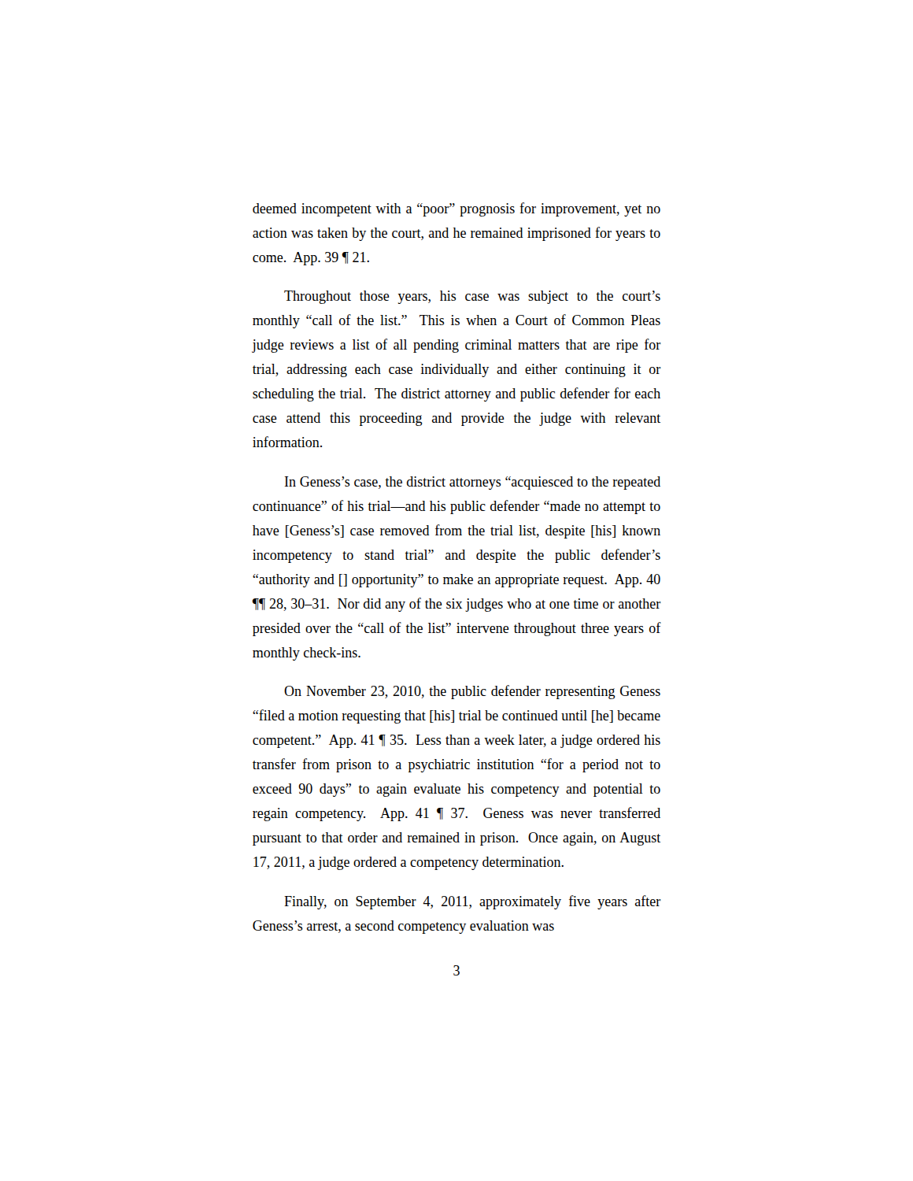deemed incompetent with a “poor” prognosis for improvement, yet no action was taken by the court, and he remained imprisoned for years to come. App. 39 ¶ 21.
Throughout those years, his case was subject to the court’s monthly “call of the list.” This is when a Court of Common Pleas judge reviews a list of all pending criminal matters that are ripe for trial, addressing each case individually and either continuing it or scheduling the trial. The district attorney and public defender for each case attend this proceeding and provide the judge with relevant information.
In Geness’s case, the district attorneys “acquiesced to the repeated continuance” of his trial—and his public defender “made no attempt to have [Geness’s] case removed from the trial list, despite [his] known incompetency to stand trial” and despite the public defender’s “authority and [] opportunity” to make an appropriate request. App. 40 ¶¶ 28, 30–31. Nor did any of the six judges who at one time or another presided over the “call of the list” intervene throughout three years of monthly check-ins.
On November 23, 2010, the public defender representing Geness “filed a motion requesting that [his] trial be continued until [he] became competent.” App. 41 ¶ 35. Less than a week later, a judge ordered his transfer from prison to a psychiatric institution “for a period not to exceed 90 days” to again evaluate his competency and potential to regain competency. App. 41 ¶ 37. Geness was never transferred pursuant to that order and remained in prison. Once again, on August 17, 2011, a judge ordered a competency determination.
Finally, on September 4, 2011, approximately five years after Geness’s arrest, a second competency evaluation was
3